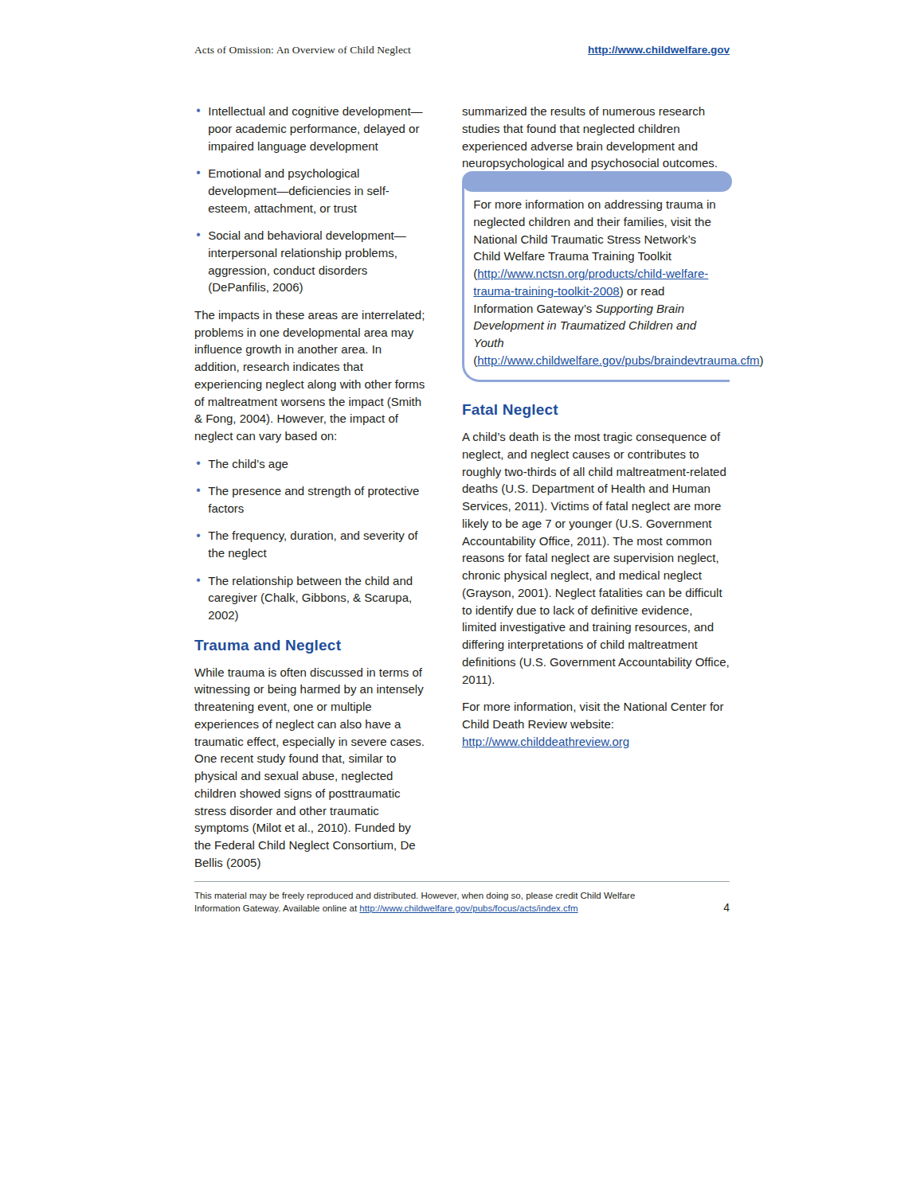Acts of Omission: An Overview of Child Neglect
http://www.childwelfare.gov
Intellectual and cognitive development—poor academic performance, delayed or impaired language development
Emotional and psychological development—deficiencies in self-esteem, attachment, or trust
Social and behavioral development—interpersonal relationship problems, aggression, conduct disorders (DePanfilis, 2006)
The impacts in these areas are interrelated; problems in one developmental area may influence growth in another area. In addition, research indicates that experiencing neglect along with other forms of maltreatment worsens the impact (Smith & Fong, 2004). However, the impact of neglect can vary based on:
The child’s age
The presence and strength of protective factors
The frequency, duration, and severity of the neglect
The relationship between the child and caregiver (Chalk, Gibbons, & Scarupa, 2002)
Trauma and Neglect
While trauma is often discussed in terms of witnessing or being harmed by an intensely threatening event, one or multiple experiences of neglect can also have a traumatic effect, especially in severe cases. One recent study found that, similar to physical and sexual abuse, neglected children showed signs of posttraumatic stress disorder and other traumatic symptoms (Milot et al., 2010). Funded by the Federal Child Neglect Consortium, De Bellis (2005)
summarized the results of numerous research studies that found that neglected children experienced adverse brain development and neuropsychological and psychosocial outcomes.
For more information on addressing trauma in neglected children and their families, visit the National Child Traumatic Stress Network’s Child Welfare Trauma Training Toolkit (http://www.nctsn.org/products/child-welfare-trauma-training-toolkit-2008) or read Information Gateway’s Supporting Brain Development in Traumatized Children and Youth (http://www.childwelfare.gov/pubs/braindevtrauma.cfm)
Fatal Neglect
A child’s death is the most tragic consequence of neglect, and neglect causes or contributes to roughly two-thirds of all child maltreatment-related deaths (U.S. Department of Health and Human Services, 2011). Victims of fatal neglect are more likely to be age 7 or younger (U.S. Government Accountability Office, 2011). The most common reasons for fatal neglect are supervision neglect, chronic physical neglect, and medical neglect (Grayson, 2001). Neglect fatalities can be difficult to identify due to lack of definitive evidence, limited investigative and training resources, and differing interpretations of child maltreatment definitions (U.S. Government Accountability Office, 2011).
For more information, visit the National Center for Child Death Review website: http://www.childdeathreview.org
This material may be freely reproduced and distributed. However, when doing so, please credit Child Welfare Information Gateway. Available online at http://www.childwelfare.gov/pubs/focus/acts/index.cfm
4